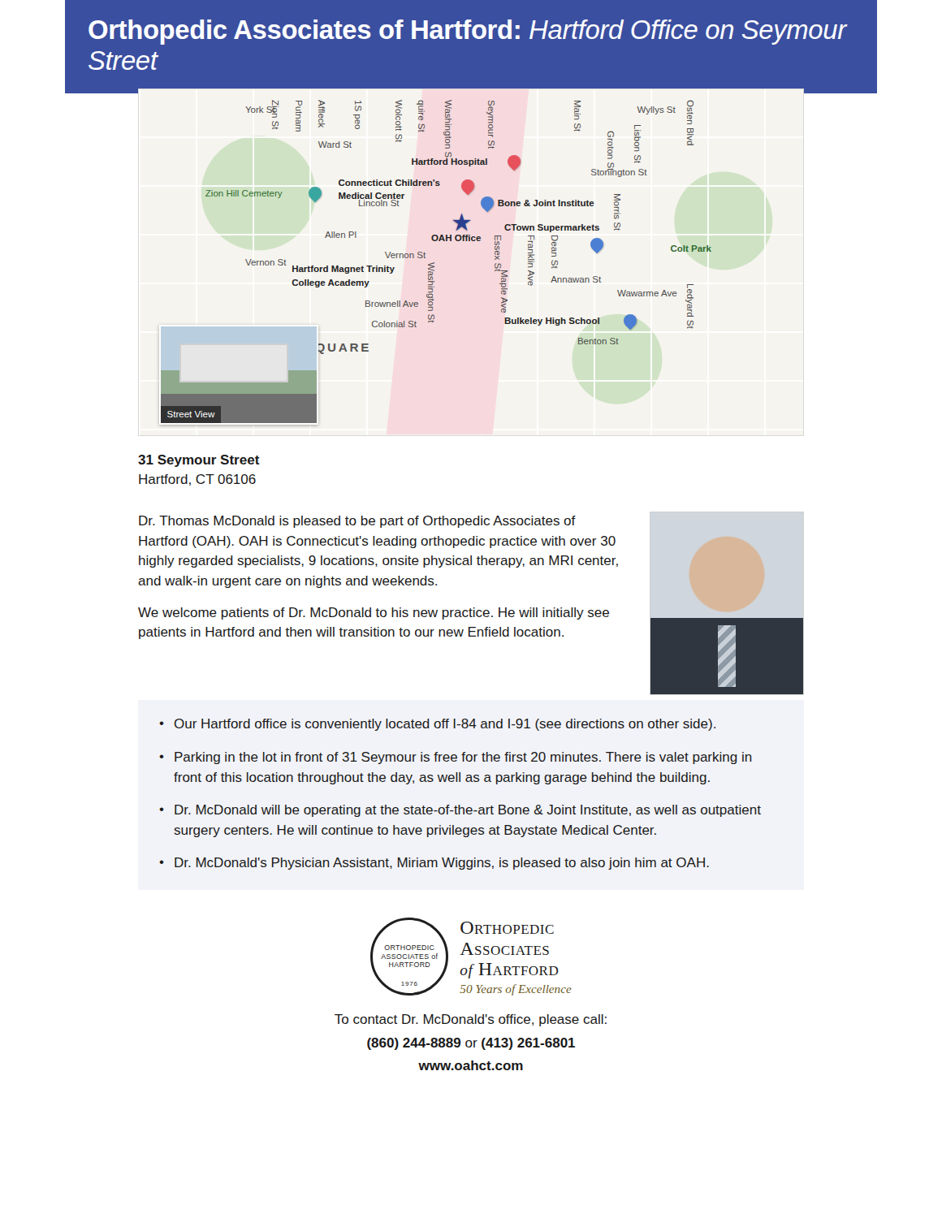Orthopedic Associates of Hartford: Hartford Office on Seymour Street
York St Zion St Putnam Affleck 1S peo Wolcott St quire St Washington S Seymour St Main St Wyllys St Lisbon St Groton St Osten Blvd Ward St Hartford Hospital Connecticut Children's
Medical Center Stonington St Zion Hill Cemetery Lincoln St Bone & Joint Institute Morris St ★ OAH Office CTown Supermarkets Allen Pl Essex St Franklin Ave Dean St Colt Park Vernon St Vernon St Hartford Magnet Trinity
College Academy Washington St Maple Ave Annawan St Wawarme Ave Ledyard St Brownell Ave Colonial St Bulkeley High School Benton St BARRY SQUARE
Street View
31 Seymour Street
Hartford, CT 06106
Dr. Thomas McDonald is pleased to be part of Orthopedic Associates of Hartford (OAH). OAH is Connecticut's leading orthopedic practice with over 30 highly regarded specialists, 9 locations, onsite physical therapy, an MRI center, and walk-in urgent care on nights and weekends.
We welcome patients of Dr. McDonald to his new practice. He will initially see patients in Hartford and then will transition to our new Enfield location.
Our Hartford office is conveniently located off I-84 and I-91 (see directions on other side).
Parking in the lot in front of 31 Seymour is free for the first 20 minutes. There is valet parking in front of this location throughout the day, as well as a parking garage behind the building.
Dr. McDonald will be operating at the state-of-the-art Bone & Joint Institute, as well as outpatient surgery centers. He will continue to have privileges at Baystate Medical Center.
Dr. McDonald's Physician Assistant, Miriam Wiggins, is pleased to also join him at OAH.
ORTHOPEDIC ASSOCIATES of HARTFORD
Orthopedic Associates of Hartford
50 Years of Excellence
To contact Dr. McDonald's office, please call:
(860) 244-8889 or (413) 261-6801
www.oahct.com